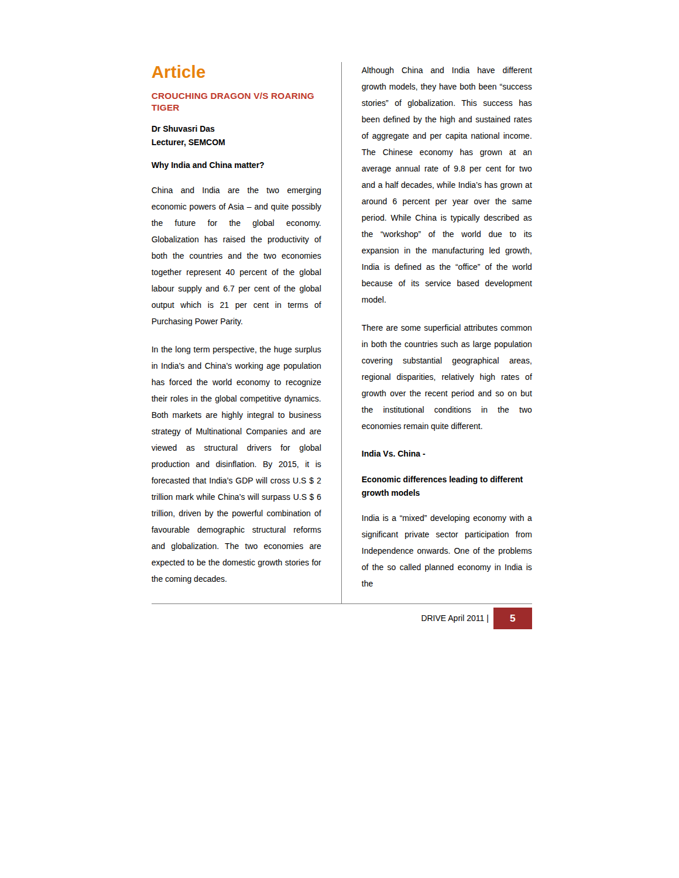Article
CROUCHING DRAGON V/S ROARING TIGER
Dr Shuvasri Das
Lecturer, SEMCOM
Why India and China matter?
China and India are the two emerging economic powers of Asia – and quite possibly the future for the global economy. Globalization has raised the productivity of both the countries and the two economies together represent 40 percent of the global labour supply and 6.7 per cent of the global output which is 21 per cent in terms of Purchasing Power Parity.
In the long term perspective, the huge surplus in India’s and China’s working age population has forced the world economy to recognize their roles in the global competitive dynamics. Both markets are highly integral to business strategy of Multinational Companies and are viewed as structural drivers for global production and disinflation. By 2015, it is forecasted that India’s GDP will cross U.S $ 2 trillion mark while China’s will surpass U.S $ 6 trillion, driven by the powerful combination of favourable demographic structural reforms and globalization. The two economies are expected to be the domestic growth stories for the coming decades.
Although China and India have different growth models, they have both been “success stories” of globalization. This success has been defined by the high and sustained rates of aggregate and per capita national income. The Chinese economy has grown at an average annual rate of 9.8 per cent for two and a half decades, while India’s has grown at around 6 percent per year over the same period. While China is typically described as the “workshop” of the world due to its expansion in the manufacturing led growth, India is defined as the “office” of the world because of its service based development model.
There are some superficial attributes common in both the countries such as large population covering substantial geographical areas, regional disparities, relatively high rates of growth over the recent period and so on but the institutional conditions in the two economies remain quite different.
India Vs. China -
Economic differences leading to different growth models
India is a “mixed” developing economy with a significant private sector participation from Independence onwards. One of the problems of the so called planned economy in India is the
DRIVE April 2011 |
5